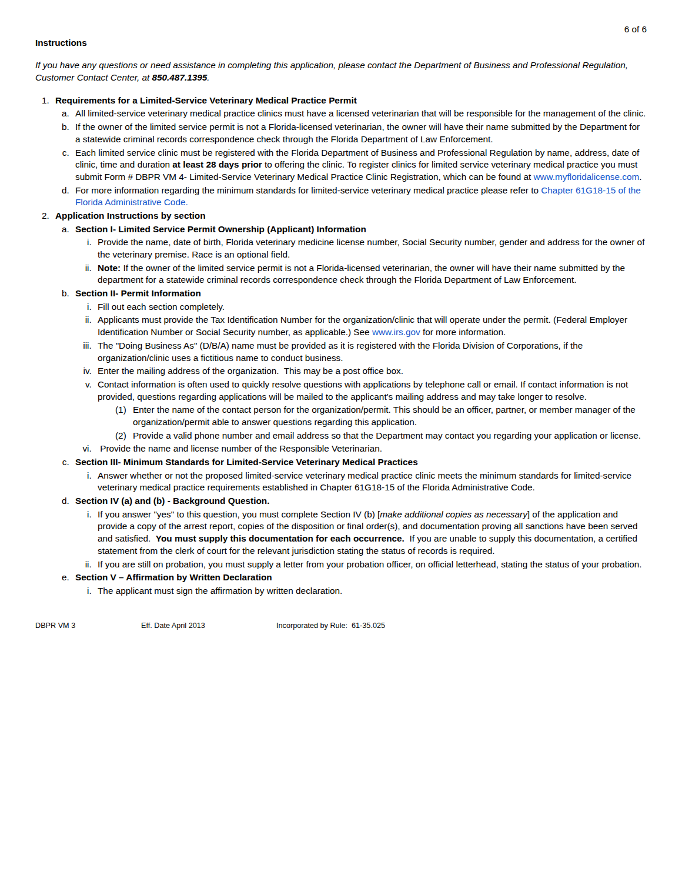6 of 6
Instructions
If you have any questions or need assistance in completing this application, please contact the Department of Business and Professional Regulation, Customer Contact Center, at 850.487.1395.
Requirements for a Limited-Service Veterinary Medical Practice Permit
All limited-service veterinary medical practice clinics must have a licensed veterinarian that will be responsible for the management of the clinic.
If the owner of the limited service permit is not a Florida-licensed veterinarian, the owner will have their name submitted by the Department for a statewide criminal records correspondence check through the Florida Department of Law Enforcement.
Each limited service clinic must be registered with the Florida Department of Business and Professional Regulation by name, address, date of clinic, time and duration at least 28 days prior to offering the clinic. To register clinics for limited service veterinary medical practice you must submit Form # DBPR VM 4- Limited-Service Veterinary Medical Practice Clinic Registration, which can be found at www.myfloridalicense.com.
For more information regarding the minimum standards for limited-service veterinary medical practice please refer to Chapter 61G18-15 of the Florida Administrative Code.
Application Instructions by section
Section I- Limited Service Permit Ownership (Applicant) Information
Provide the name, date of birth, Florida veterinary medicine license number, Social Security number, gender and address for the owner of the veterinary premise. Race is an optional field.
Note: If the owner of the limited service permit is not a Florida-licensed veterinarian, the owner will have their name submitted by the department for a statewide criminal records correspondence check through the Florida Department of Law Enforcement.
Section II- Permit Information
Fill out each section completely.
Applicants must provide the Tax Identification Number for the organization/clinic that will operate under the permit. (Federal Employer Identification Number or Social Security number, as applicable.) See www.irs.gov for more information.
The "Doing Business As" (D/B/A) name must be provided as it is registered with the Florida Division of Corporations, if the organization/clinic uses a fictitious name to conduct business.
Enter the mailing address of the organization. This may be a post office box.
Contact information is often used to quickly resolve questions with applications by telephone call or email. If contact information is not provided, questions regarding applications will be mailed to the applicant's mailing address and may take longer to resolve.
Enter the name of the contact person for the organization/permit. This should be an officer, partner, or member manager of the organization/permit able to answer questions regarding this application.
Provide a valid phone number and email address so that the Department may contact you regarding your application or license.
Provide the name and license number of the Responsible Veterinarian.
Section III- Minimum Standards for Limited-Service Veterinary Medical Practices
Answer whether or not the proposed limited-service veterinary medical practice clinic meets the minimum standards for limited-service veterinary medical practice requirements established in Chapter 61G18-15 of the Florida Administrative Code.
Section IV (a) and (b) - Background Question.
If you answer "yes" to this question, you must complete Section IV (b) [make additional copies as necessary] of the application and provide a copy of the arrest report, copies of the disposition or final order(s), and documentation proving all sanctions have been served and satisfied. You must supply this documentation for each occurrence. If you are unable to supply this documentation, a certified statement from the clerk of court for the relevant jurisdiction stating the status of records is required.
If you are still on probation, you must supply a letter from your probation officer, on official letterhead, stating the status of your probation.
Section V – Affirmation by Written Declaration
The applicant must sign the affirmation by written declaration.
DBPR VM 3
Eff. Date April 2013
Incorporated by Rule: 61-35.025